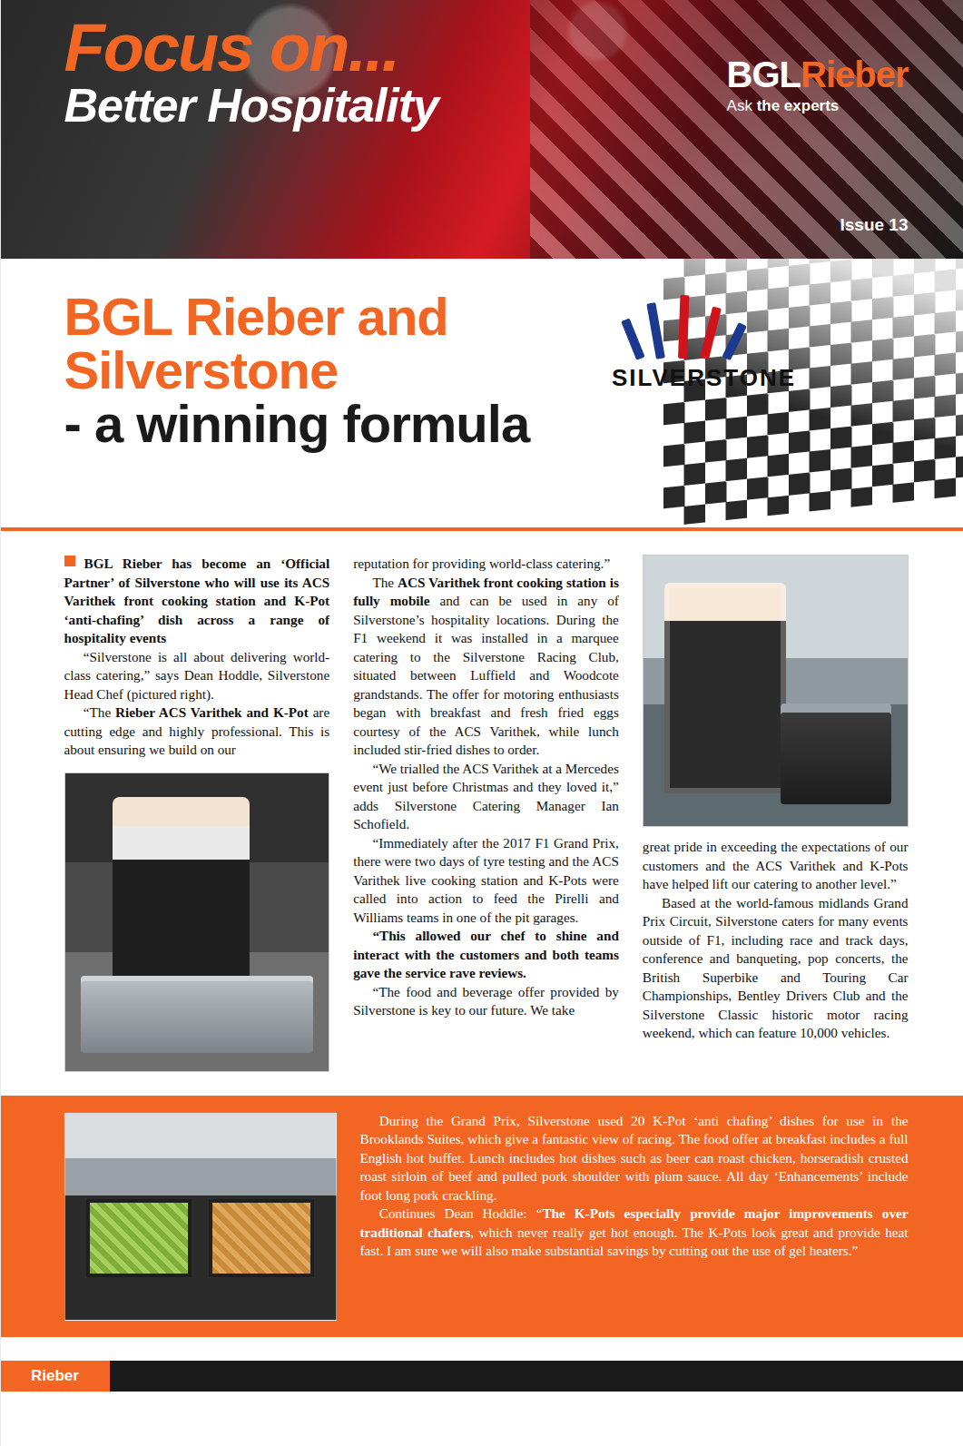Focus on... Better Hospitality
BGLRieber
Ask the experts
Issue 13
SILVERSTONE
BGL Rieber and Silverstone
- a winning formula
BGL Rieber has become an ‘Official Partner’ of Silverstone who will use its ACS Varithek front cooking station and K-Pot ‘anti-chafing’ dish across a range of hospitality events
“Silverstone is all about delivering world-class catering,” says Dean Hoddle, Silverstone Head Chef (pictured right).
“The Rieber ACS Varithek and K-Pot are cutting edge and highly professional. This is about ensuring we build on our
Chef at the ACS Varithek
reputation for providing world-class catering.”
The ACS Varithek front cooking station is fully mobile and can be used in any of Silverstone’s hospitality locations. During the F1 weekend it was installed in a marquee catering to the Silverstone Racing Club, situated between Luffield and Woodcote grandstands. The offer for motoring enthusiasts began with breakfast and fresh fried eggs courtesy of the ACS Varithek, while lunch included stir-fried dishes to order.
“We trialled the ACS Varithek at a Mercedes event just before Christmas and they loved it,” adds Silverstone Catering Manager Ian Schofield.
“Immediately after the 2017 F1 Grand Prix, there were two days of tyre testing and the ACS Varithek live cooking station and K-Pots were called into action to feed the Pirelli and Williams teams in one of the pit garages.
“This allowed our chef to shine and interact with the customers and both teams gave the service rave reviews.
“The food and beverage offer provided by Silverstone is key to our future. We take
Dean Hoddle, Silverstone Head Chef
great pride in exceeding the expectations of our customers and the ACS Varithek and K-Pots have helped lift our catering to another level.”
Based at the world-famous midlands Grand Prix Circuit, Silverstone caters for many events outside of F1, including race and track days, conference and banqueting, pop concerts, the British Superbike and Touring Car Championships, Bentley Drivers Club and the Silverstone Classic historic motor racing weekend, which can feature 10,000 vehicles.
During the Grand Prix, Silverstone used 20 K-Pot ‘anti chafing’ dishes for use in the Brooklands Suites, which give a fantastic view of racing. The food offer at breakfast includes a full English hot buffet. Lunch includes hot dishes such as beer can roast chicken, horseradish crusted roast sirloin of beef and pulled pork shoulder with plum sauce. All day ‘Enhancements’ include foot long pork crackling.
Continues Dean Hoddle: “The K-Pots especially provide major improvements over traditional chafers, which never really get hot enough. The K-Pots look great and provide heat fast. I am sure we will also make substantial savings by cutting out the use of gel heaters.”
Rieber